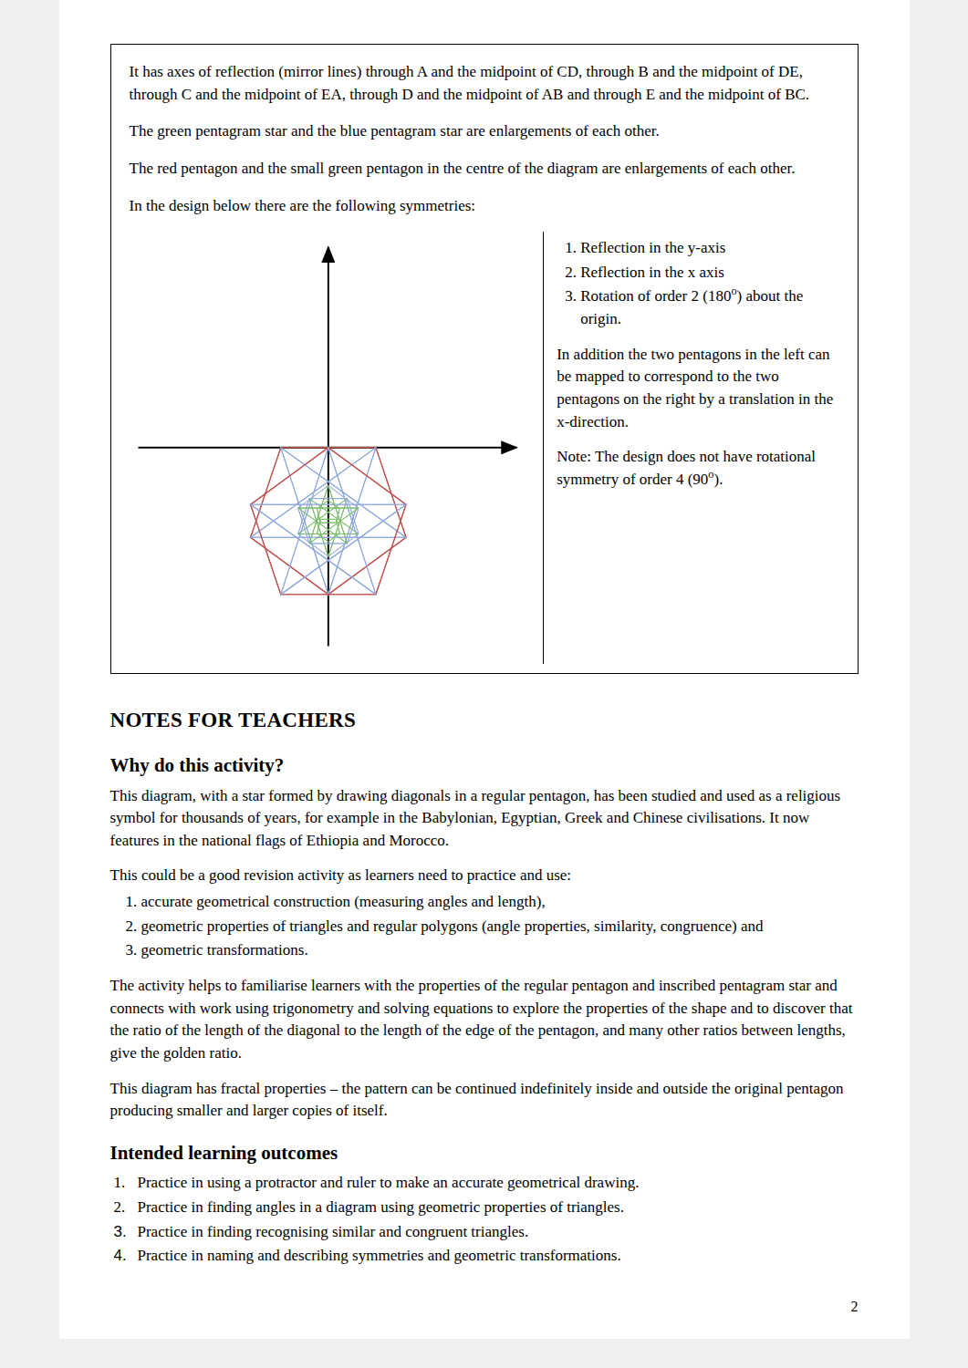It has axes of reflection (mirror lines) through A and the midpoint of CD, through B and the midpoint of DE, through C and the midpoint of EA, through D and the midpoint of AB and through E and the midpoint of BC.
The green pentagram star and the blue pentagram star are enlargements of each other.
The red pentagon and the small green pentagon in the centre of the diagram are enlargements of each other.
In the design below there are the following symmetries:
Reflection in the y-axis
Reflection in the x axis
Rotation of order 2 (180o) about the origin.
In addition the two pentagons in the left can be mapped to correspond to the two pentagons on the right by a translation in the x-direction.
Note: The design does not have rotational symmetry of order 4 (90o).
NOTES FOR TEACHERS
Why do this activity?
This diagram, with a star formed by drawing diagonals in a regular pentagon, has been studied and used as a religious symbol for thousands of years, for example in the Babylonian, Egyptian, Greek and Chinese civilisations. It now features in the national flags of Ethiopia and Morocco.
This could be a good revision activity as learners need to practice and use:
accurate geometrical construction (measuring angles and length),
geometric properties of triangles and regular polygons (angle properties, similarity, congruence) and
geometric transformations.
The activity helps to familiarise learners with the properties of the regular pentagon and inscribed pentagram star and connects with work using trigonometry and solving equations to explore the properties of the shape and to discover that the ratio of the length of the diagonal to the length of the edge of the pentagon, and many other ratios between lengths, give the golden ratio.
This diagram has fractal properties – the pattern can be continued indefinitely inside and outside the original pentagon producing smaller and larger copies of itself.
Intended learning outcomes
Practice in using a protractor and ruler to make an accurate geometrical drawing.
Practice in finding angles in a diagram using geometric properties of triangles.
Practice in finding recognising similar and congruent triangles.
Practice in naming and describing symmetries and geometric transformations.
2